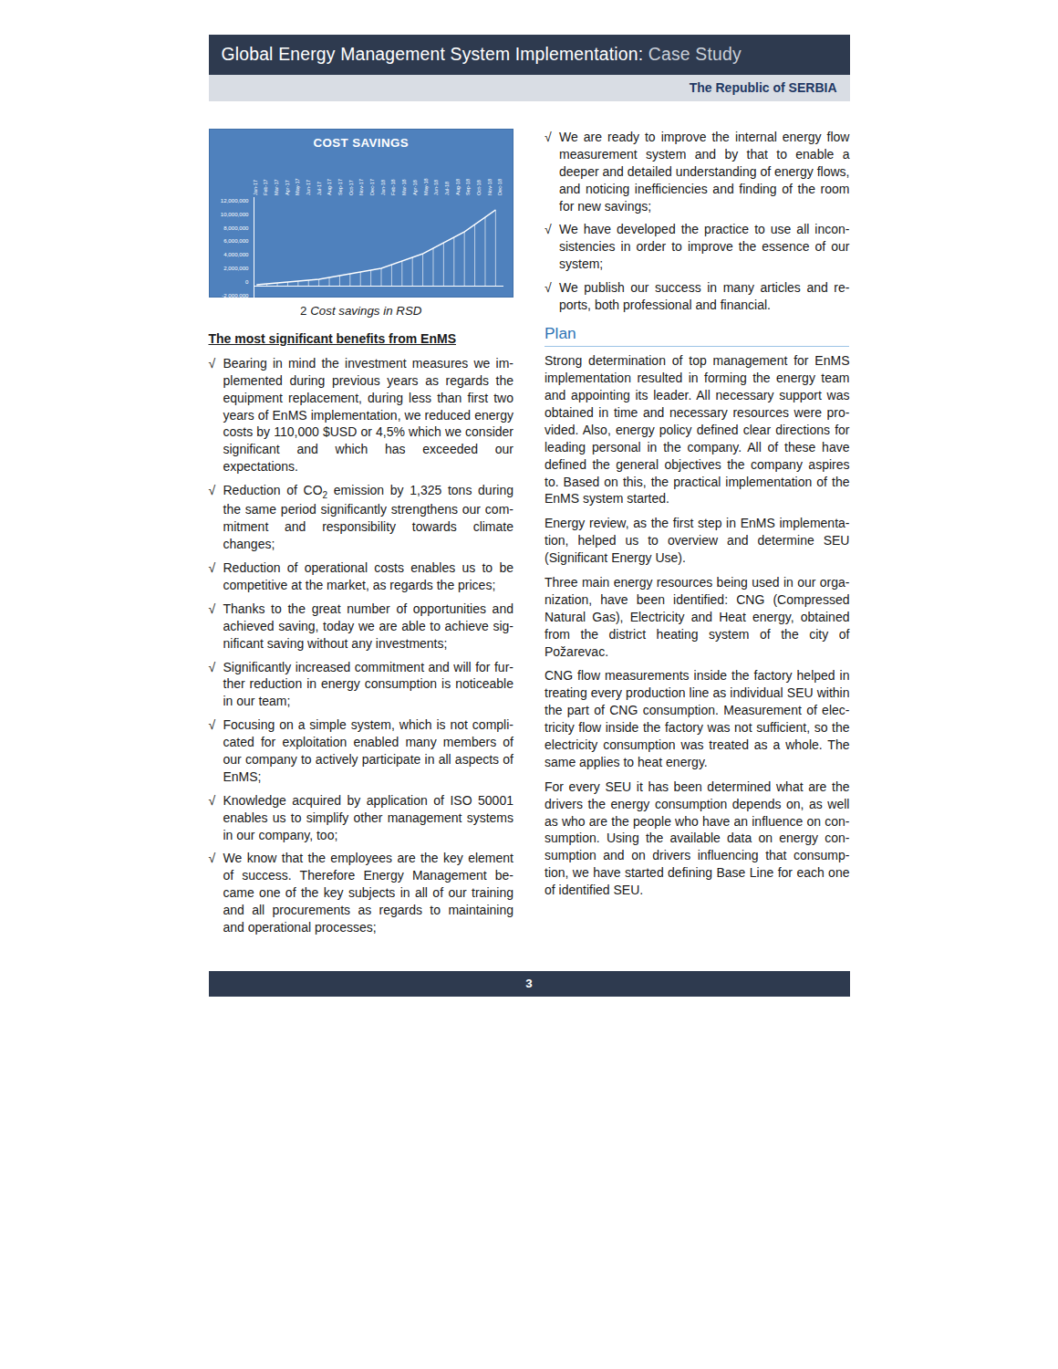Global Energy Management System Implementation: Case Study
The Republic of SERBIA
COST SAVINGS
Jan-17 Feb-17 Mar-17 Apr-17 May-17 Jun-17 Jul-17 Aug-17 Sep-17 Oct-17 Nov-17 Dec-17 Jan-18 Feb-18 Mar-18 Apr-18 May-18 Jun-18 Jul-18 Aug-18 Sep-18 Oct-18 Nov-18 Dec-18
12,000,000
10,000,000
8,000,000
6,000,000
4,000,000
2,000,000
0
-2,000,000
2 Cost savings in RSD
The most significant benefits from EnMS
Bearing in mind the investment measures we implemented during previous years as regards the equipment replacement, during less than first two years of EnMS implementation, we reduced energy costs by 110,000 $USD or 4,5% which we consider significant and which has exceeded our expectations.
Reduction of CO2 emission by 1,325 tons during the same period significantly strengthens our commitment and responsibility towards climate changes;
Reduction of operational costs enables us to be competitive at the market, as regards the prices;
Thanks to the great number of opportunities and achieved saving, today we are able to achieve significant saving without any investments;
Significantly increased commitment and will for further reduction in energy consumption is noticeable in our team;
Focusing on a simple system, which is not complicated for exploitation enabled many members of our company to actively participate in all aspects of EnMS;
Knowledge acquired by application of ISO 50001 enables us to simplify other management systems in our company, too;
We know that the employees are the key element of success. Therefore Energy Management became one of the key subjects in all of our training and all procurements as regards to maintaining and operational processes;
We are ready to improve the internal energy flow measurement system and by that to enable a deeper and detailed understanding of energy flows, and noticing inefficiencies and finding of the room for new savings;
We have developed the practice to use all inconsistencies in order to improve the essence of our system;
We publish our success in many articles and reports, both professional and financial.
Plan
Strong determination of top management for EnMS implementation resulted in forming the energy team and appointing its leader. All necessary support was obtained in time and necessary resources were provided. Also, energy policy defined clear directions for leading personal in the company. All of these have defined the general objectives the company aspires to. Based on this, the practical implementation of the EnMS system started.
Energy review, as the first step in EnMS implementation, helped us to overview and determine SEU (Significant Energy Use).
Three main energy resources being used in our organization, have been identified: CNG (Compressed Natural Gas), Electricity and Heat energy, obtained from the district heating system of the city of Požarevac.
CNG flow measurements inside the factory helped in treating every production line as individual SEU within the part of CNG consumption. Measurement of electricity flow inside the factory was not sufficient, so the electricity consumption was treated as a whole. The same applies to heat energy.
For every SEU it has been determined what are the drivers the energy consumption depends on, as well as who are the people who have an influence on consumption. Using the available data on energy consumption and on drivers influencing that consumption, we have started defining Base Line for each one of identified SEU.
3